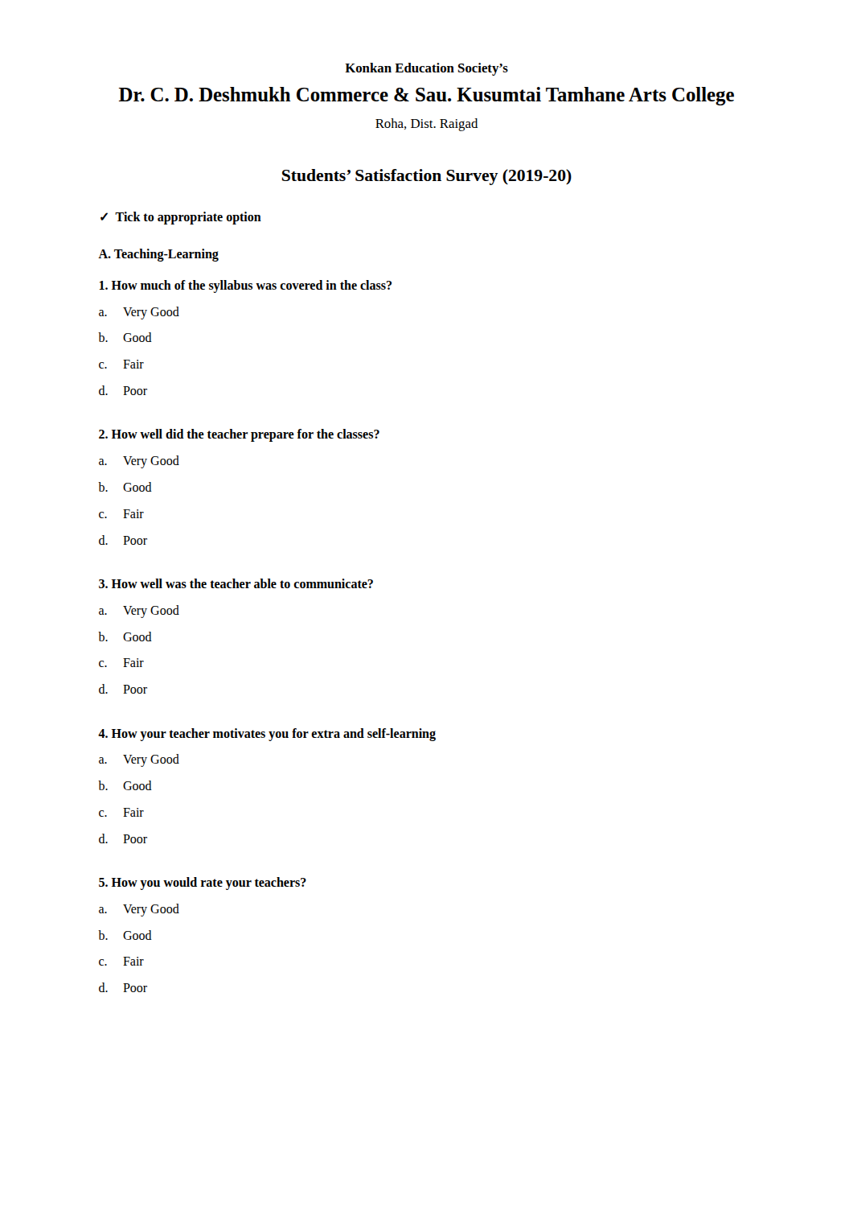Konkan Education Society’s
Dr. C. D. Deshmukh Commerce & Sau. Kusumtai Tamhane Arts College
Roha, Dist. Raigad
Students’ Satisfaction Survey (2019-20)
✓Tick to appropriate option
A. Teaching-Learning
How much of the syllabus was covered in the class?
Very Good
Good
Fair
Poor
How well did the teacher prepare for the classes?
Very Good
Good
Fair
Poor
How well was the teacher able to communicate?
Very Good
Good
Fair
Poor
How your teacher motivates you for extra and self-learning
Very Good
Good
Fair
Poor
How you would rate your teachers?
Very Good
Good
Fair
Poor